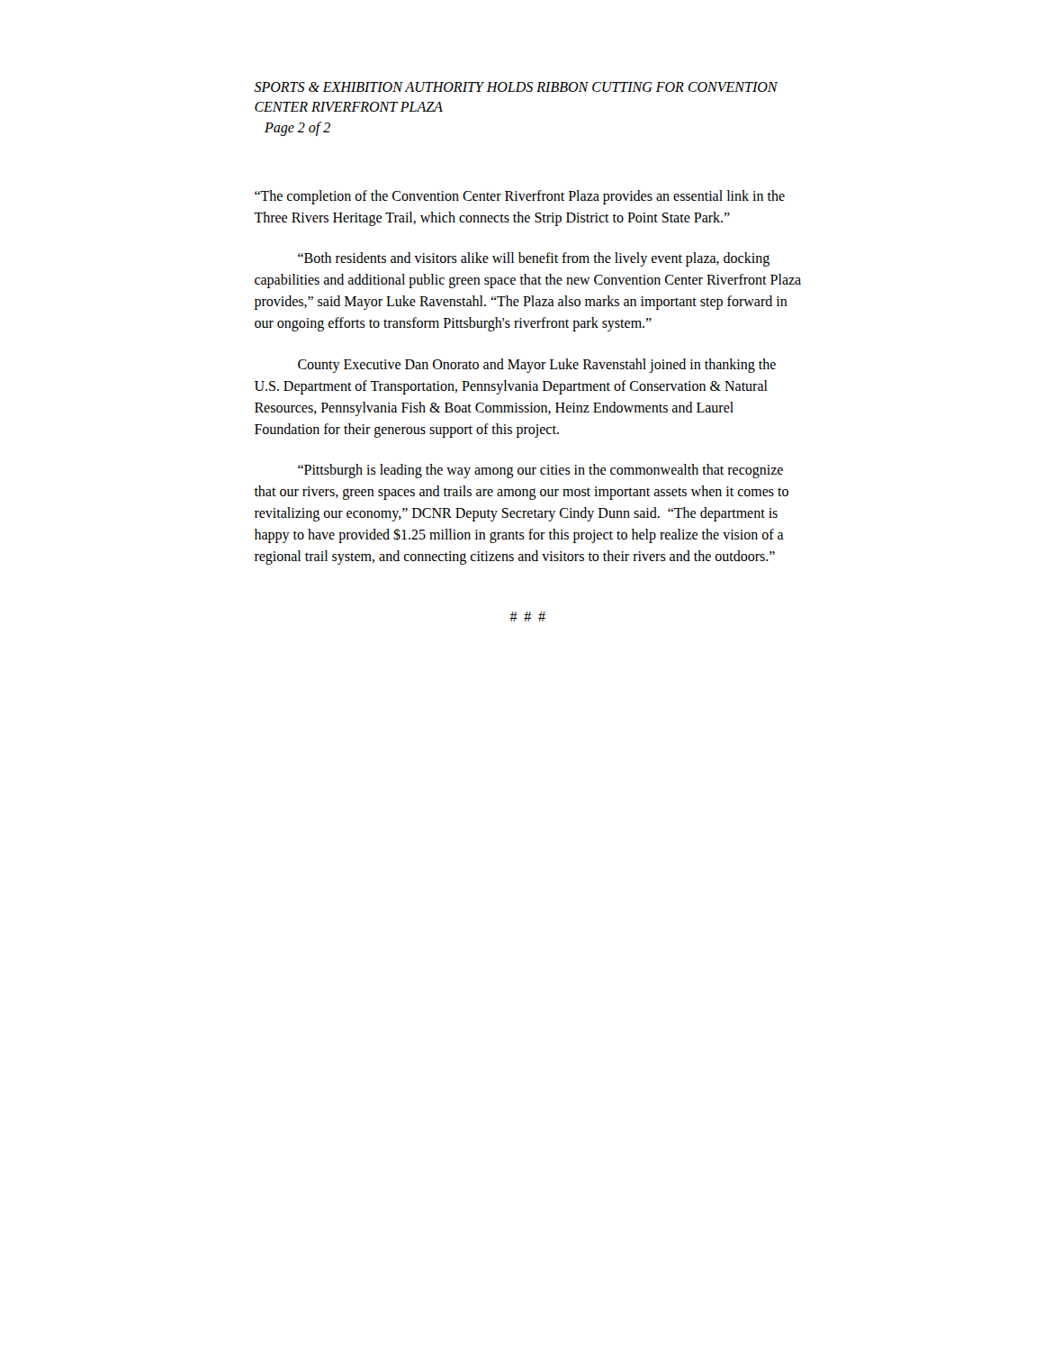SPORTS & EXHIBITION AUTHORITY HOLDS RIBBON CUTTING FOR CONVENTION CENTER RIVERFRONT PLAZA
Page 2 of 2
“The completion of the Convention Center Riverfront Plaza provides an essential link in the Three Rivers Heritage Trail, which connects the Strip District to Point State Park.”
“Both residents and visitors alike will benefit from the lively event plaza, docking capabilities and additional public green space that the new Convention Center Riverfront Plaza provides,” said Mayor Luke Ravenstahl. “The Plaza also marks an important step forward in our ongoing efforts to transform Pittsburgh's riverfront park system.”
County Executive Dan Onorato and Mayor Luke Ravenstahl joined in thanking the U.S. Department of Transportation, Pennsylvania Department of Conservation & Natural Resources, Pennsylvania Fish & Boat Commission, Heinz Endowments and Laurel Foundation for their generous support of this project.
“Pittsburgh is leading the way among our cities in the commonwealth that recognize that our rivers, green spaces and trails are among our most important assets when it comes to revitalizing our economy,” DCNR Deputy Secretary Cindy Dunn said. “The department is happy to have provided $1.25 million in grants for this project to help realize the vision of a regional trail system, and connecting citizens and visitors to their rivers and the outdoors.”
# # #